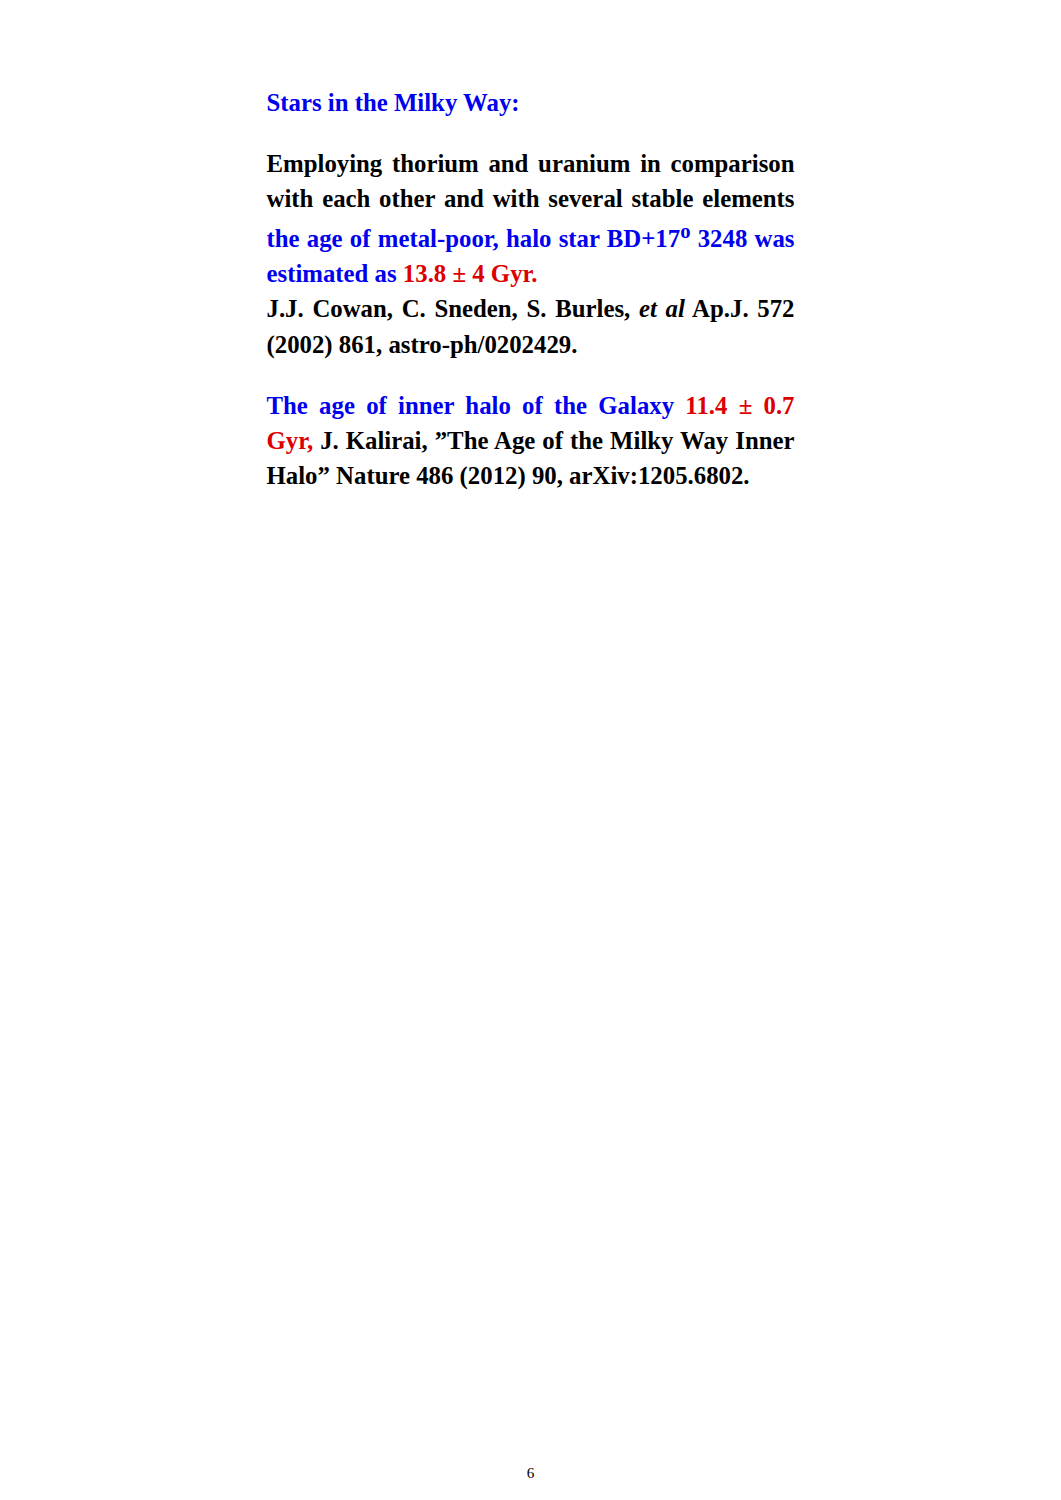Stars in the Milky Way:
Employing thorium and uranium in comparison with each other and with several stable elements the age of metal-poor, halo star BD+17o 3248 was estimated as 13.8 ± 4 Gyr.
J.J. Cowan, C. Sneden, S. Burles, et al Ap.J. 572 (2002) 861, astro-ph/0202429.
The age of inner halo of the Galaxy 11.4 ± 0.7 Gyr, J. Kalirai, ”The Age of the Milky Way Inner Halo” Nature 486 (2012) 90, arXiv:1205.6802.
6